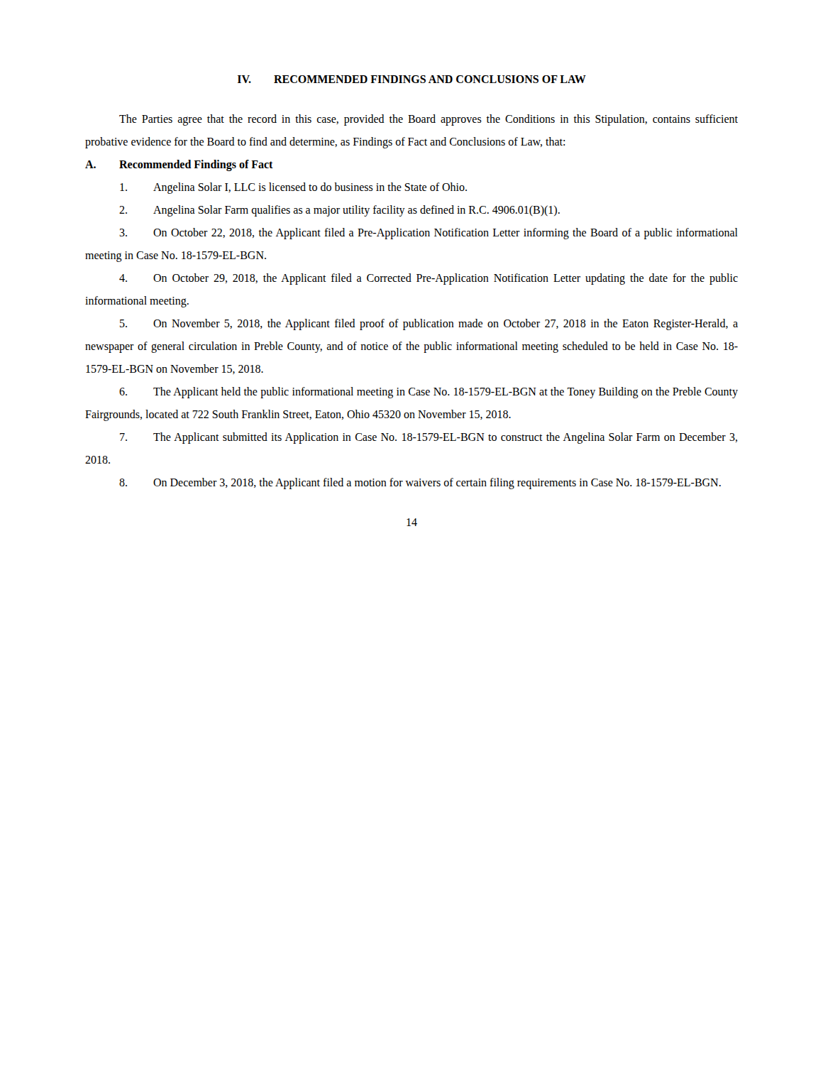IV. RECOMMENDED FINDINGS AND CONCLUSIONS OF LAW
The Parties agree that the record in this case, provided the Board approves the Conditions in this Stipulation, contains sufficient probative evidence for the Board to find and determine, as Findings of Fact and Conclusions of Law, that:
A. Recommended Findings of Fact
Angelina Solar I, LLC is licensed to do business in the State of Ohio.
Angelina Solar Farm qualifies as a major utility facility as defined in R.C. 4906.01(B)(1).
On October 22, 2018, the Applicant filed a Pre-Application Notification Letter informing the Board of a public informational meeting in Case No. 18-1579-EL-BGN.
On October 29, 2018, the Applicant filed a Corrected Pre-Application Notification Letter updating the date for the public informational meeting.
On November 5, 2018, the Applicant filed proof of publication made on October 27, 2018 in the Eaton Register-Herald, a newspaper of general circulation in Preble County, and of notice of the public informational meeting scheduled to be held in Case No. 18-1579-EL-BGN on November 15, 2018.
The Applicant held the public informational meeting in Case No. 18-1579-EL-BGN at the Toney Building on the Preble County Fairgrounds, located at 722 South Franklin Street, Eaton, Ohio 45320 on November 15, 2018.
The Applicant submitted its Application in Case No. 18-1579-EL-BGN to construct the Angelina Solar Farm on December 3, 2018.
On December 3, 2018, the Applicant filed a motion for waivers of certain filing requirements in Case No. 18-1579-EL-BGN.
14